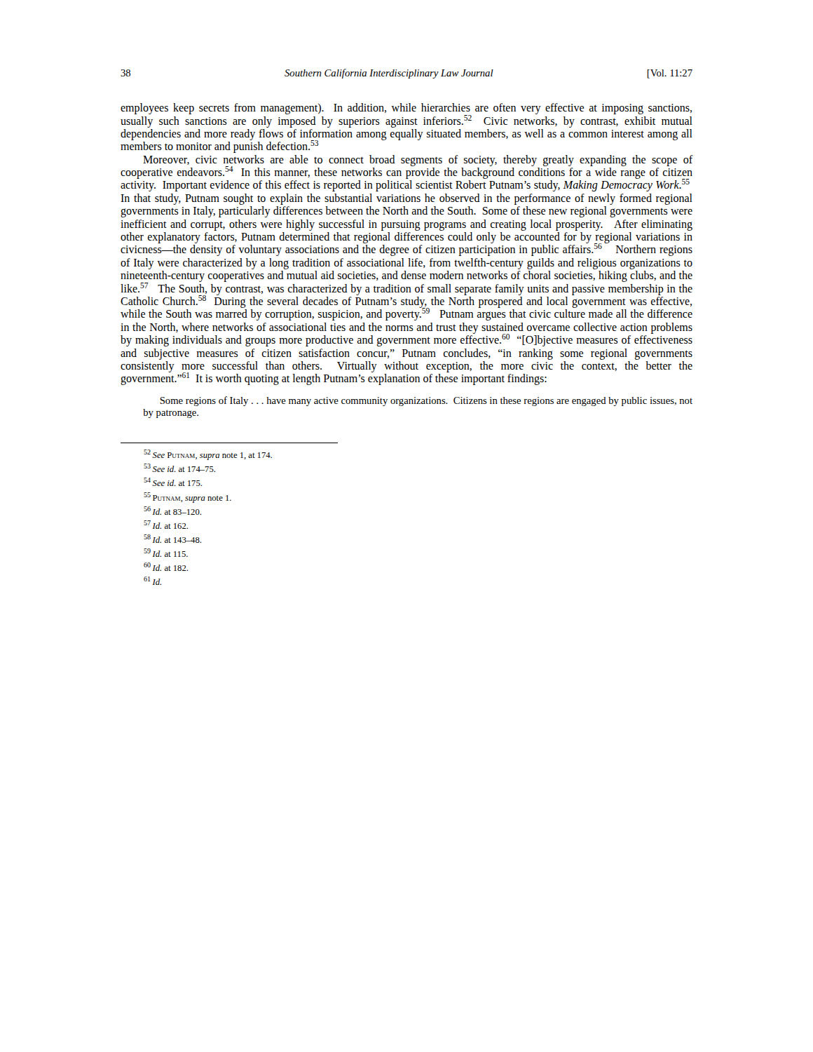38 Southern California Interdisciplinary Law Journal [Vol. 11:27
employees keep secrets from management). In addition, while hierarchies are often very effective at imposing sanctions, usually such sanctions are only imposed by superiors against inferiors.52 Civic networks, by contrast, exhibit mutual dependencies and more ready flows of information among equally situated members, as well as a common interest among all members to monitor and punish defection.53
Moreover, civic networks are able to connect broad segments of society, thereby greatly expanding the scope of cooperative endeavors.54 In this manner, these networks can provide the background conditions for a wide range of citizen activity. Important evidence of this effect is reported in political scientist Robert Putnam’s study, Making Democracy Work.55 In that study, Putnam sought to explain the substantial variations he observed in the performance of newly formed regional governments in Italy, particularly differences between the North and the South. Some of these new regional governments were inefficient and corrupt, others were highly successful in pursuing programs and creating local prosperity. After eliminating other explanatory factors, Putnam determined that regional differences could only be accounted for by regional variations in civicness—the density of voluntary associations and the degree of citizen participation in public affairs.56 Northern regions of Italy were characterized by a long tradition of associational life, from twelfth-century guilds and religious organizations to nineteenth-century cooperatives and mutual aid societies, and dense modern networks of choral societies, hiking clubs, and the like.57 The South, by contrast, was characterized by a tradition of small separate family units and passive membership in the Catholic Church.58 During the several decades of Putnam’s study, the North prospered and local government was effective, while the South was marred by corruption, suspicion, and poverty.59 Putnam argues that civic culture made all the difference in the North, where networks of associational ties and the norms and trust they sustained overcame collective action problems by making individuals and groups more productive and government more effective.60 “[O]bjective measures of effectiveness and subjective measures of citizen satisfaction concur,” Putnam concludes, “in ranking some regional governments consistently more successful than others. Virtually without exception, the more civic the context, the better the government.”61 It is worth quoting at length Putnam’s explanation of these important findings:
Some regions of Italy . . . have many active community organizations. Citizens in these regions are engaged by public issues, not by patronage.
52 See Putnam, supra note 1, at 174.
53 See id. at 174–75.
54 See id. at 175.
55 Putnam, supra note 1.
56 Id. at 83–120.
57 Id. at 162.
58 Id. at 143–48.
59 Id. at 115.
60 Id. at 182.
61 Id.